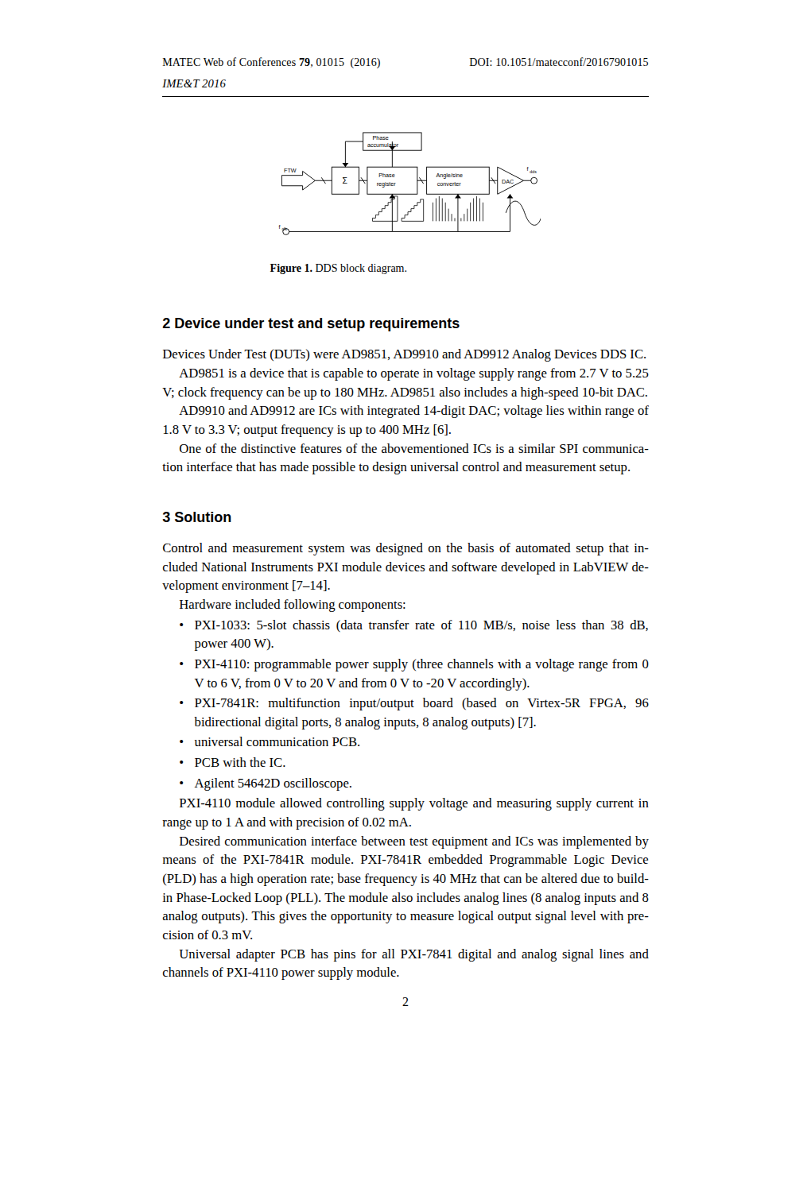MATEC Web of Conferences 79, 01015 (2016)
DOI: 10.1051/matecconf/20167901015
IME&T 2016
FTW Phase accumulator Σ Phase register Angle/sine converter DAC f dds f clk
Figure 1. DDS block diagram.
2 Device under test and setup requirements
Devices Under Test (DUTs) were AD9851, AD9910 and AD9912 Analog Devices DDS IC.
AD9851 is a device that is capable to operate in voltage supply range from 2.7 V to 5.25 V; clock frequency can be up to 180 MHz. AD9851 also includes a high-speed 10-bit DAC.
AD9910 and AD9912 are ICs with integrated 14-digit DAC; voltage lies within range of 1.8 V to 3.3 V; output frequency is up to 400 MHz [6].
One of the distinctive features of the abovementioned ICs is a similar SPI communication interface that has made possible to design universal control and measurement setup.
3 Solution
Control and measurement system was designed on the basis of automated setup that included National Instruments PXI module devices and software developed in LabVIEW development environment [7–14].
Hardware included following components:
PXI-1033: 5-slot chassis (data transfer rate of 110 MB/s, noise less than 38 dB, power 400 W).
PXI-4110: programmable power supply (three channels with a voltage range from 0 V to 6 V, from 0 V to 20 V and from 0 V to -20 V accordingly).
PXI-7841R: multifunction input/output board (based on Virtex-5R FPGA, 96 bidirectional digital ports, 8 analog inputs, 8 analog outputs) [7].
universal communication PCB.
PCB with the IC.
Agilent 54642D oscilloscope.
PXI-4110 module allowed controlling supply voltage and measuring supply current in range up to 1 A and with precision of 0.02 mA.
Desired communication interface between test equipment and ICs was implemented by means of the PXI-7841R module. PXI-7841R embedded Programmable Logic Device (PLD) has a high operation rate; base frequency is 40 MHz that can be altered due to build-in Phase-Locked Loop (PLL). The module also includes analog lines (8 analog inputs and 8 analog outputs). This gives the opportunity to measure logical output signal level with precision of 0.3 mV.
Universal adapter PCB has pins for all PXI-7841 digital and analog signal lines and channels of PXI-4110 power supply module.
2